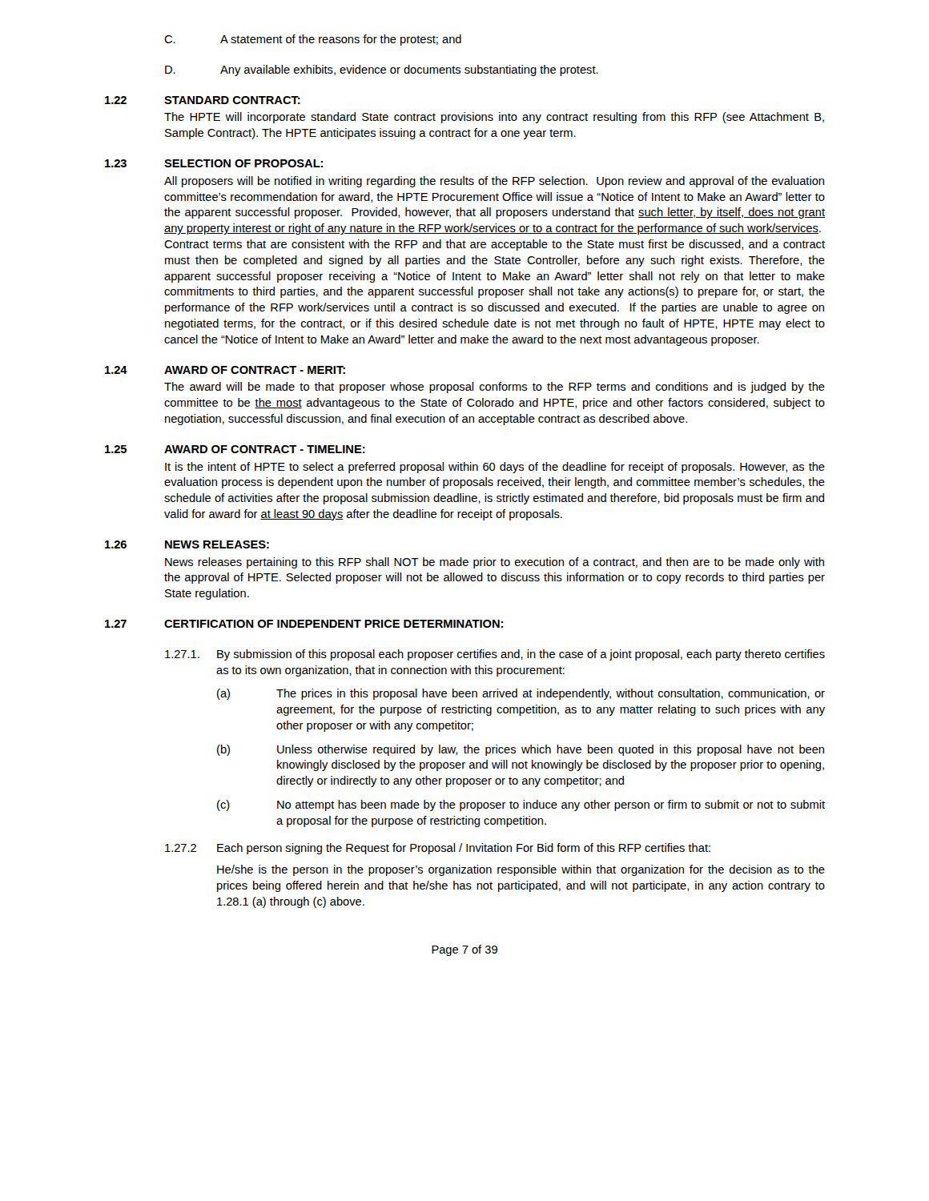C.
A statement of the reasons for the protest; and
D.
Any available exhibits, evidence or documents substantiating the protest.
1.22
STANDARD CONTRACT:
The HPTE will incorporate standard State contract provisions into any contract resulting from this RFP (see Attachment B, Sample Contract). The HPTE anticipates issuing a contract for a one year term.
1.23
SELECTION OF PROPOSAL:
All proposers will be notified in writing regarding the results of the RFP selection. Upon review and approval of the evaluation committee’s recommendation for award, the HPTE Procurement Office will issue a “Notice of Intent to Make an Award” letter to the apparent successful proposer. Provided, however, that all proposers understand that such letter, by itself, does not grant any property interest or right of any nature in the RFP work/services or to a contract for the performance of such work/services. Contract terms that are consistent with the RFP and that are acceptable to the State must first be discussed, and a contract must then be completed and signed by all parties and the State Controller, before any such right exists. Therefore, the apparent successful proposer receiving a “Notice of Intent to Make an Award” letter shall not rely on that letter to make commitments to third parties, and the apparent successful proposer shall not take any actions(s) to prepare for, or start, the performance of the RFP work/services until a contract is so discussed and executed. If the parties are unable to agree on negotiated terms, for the contract, or if this desired schedule date is not met through no fault of HPTE, HPTE may elect to cancel the “Notice of Intent to Make an Award” letter and make the award to the next most advantageous proposer.
1.24
AWARD OF CONTRACT - MERIT:
The award will be made to that proposer whose proposal conforms to the RFP terms and conditions and is judged by the committee to be the most advantageous to the State of Colorado and HPTE, price and other factors considered, subject to negotiation, successful discussion, and final execution of an acceptable contract as described above.
1.25
AWARD OF CONTRACT - TIMELINE:
It is the intent of HPTE to select a preferred proposal within 60 days of the deadline for receipt of proposals. However, as the evaluation process is dependent upon the number of proposals received, their length, and committee member’s schedules, the schedule of activities after the proposal submission deadline, is strictly estimated and therefore, bid proposals must be firm and valid for award for at least 90 days after the deadline for receipt of proposals.
1.26
NEWS RELEASES:
News releases pertaining to this RFP shall NOT be made prior to execution of a contract, and then are to be made only with the approval of HPTE. Selected proposer will not be allowed to discuss this information or to copy records to third parties per State regulation.
1.27
CERTIFICATION OF INDEPENDENT PRICE DETERMINATION:
1.27.1.
By submission of this proposal each proposer certifies and, in the case of a joint proposal, each party thereto certifies as to its own organization, that in connection with this procurement:
(a)
The prices in this proposal have been arrived at independently, without consultation, communication, or agreement, for the purpose of restricting competition, as to any matter relating to such prices with any other proposer or with any competitor;
(b)
Unless otherwise required by law, the prices which have been quoted in this proposal have not been knowingly disclosed by the proposer and will not knowingly be disclosed by the proposer prior to opening, directly or indirectly to any other proposer or to any competitor; and
(c)
No attempt has been made by the proposer to induce any other person or firm to submit or not to submit a proposal for the purpose of restricting competition.
1.27.2
Each person signing the Request for Proposal / Invitation For Bid form of this RFP certifies that:
He/she is the person in the proposer’s organization responsible within that organization for the decision as to the prices being offered herein and that he/she has not participated, and will not participate, in any action contrary to 1.28.1 (a) through (c) above.
Page 7 of 39